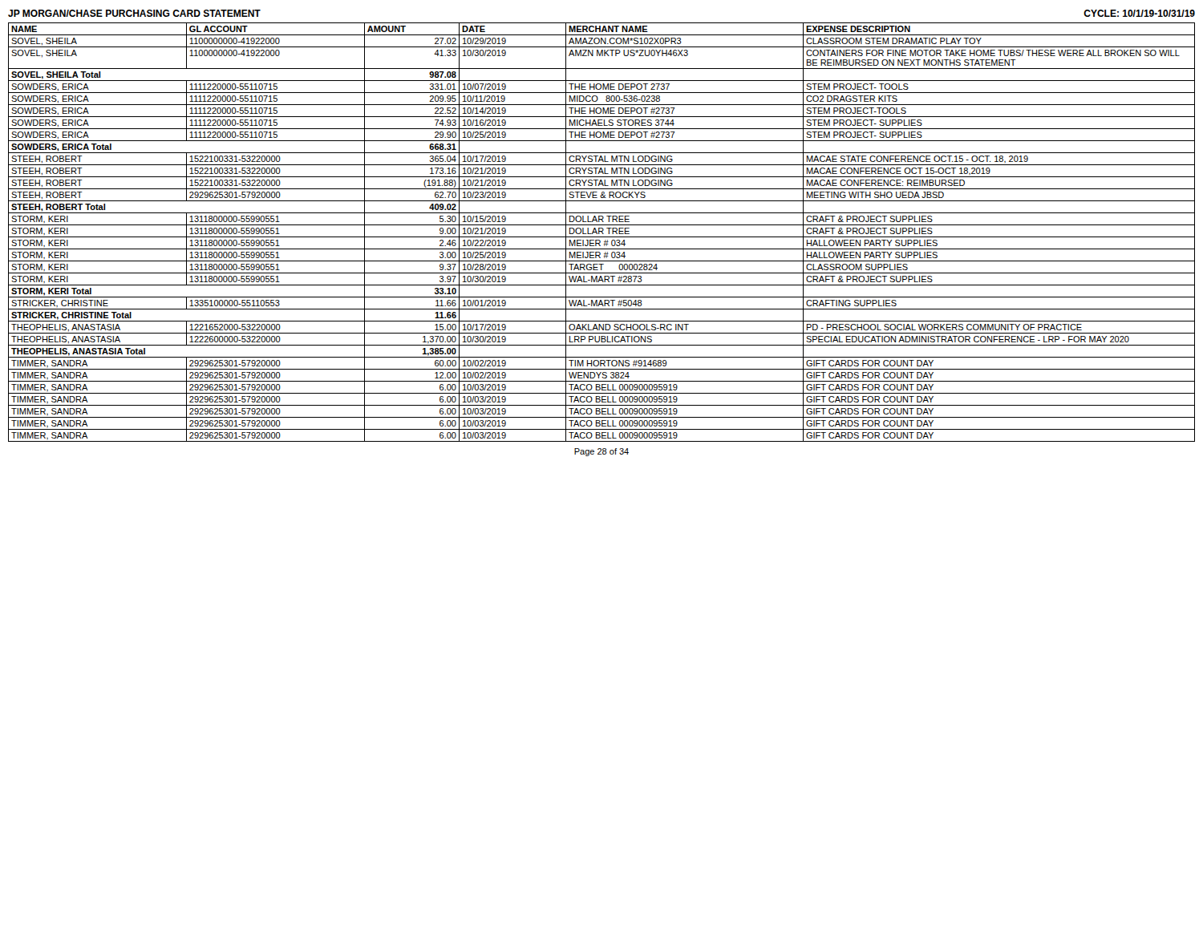JP MORGAN/CHASE PURCHASING CARD STATEMENT CYCLE: 10/1/19-10/31/19
| NAME | GL ACCOUNT | AMOUNT | DATE | MERCHANT NAME | EXPENSE DESCRIPTION |
| --- | --- | --- | --- | --- | --- |
| SOVEL, SHEILA | 1100000000-41922000 | 27.02 | 10/29/2019 | AMAZON.COM*S102X0PR3 | CLASSROOM STEM DRAMATIC PLAY TOY |
| SOVEL, SHEILA | 1100000000-41922000 | 41.33 | 10/30/2019 | AMZN MKTP US*ZU0YH46X3 | CONTAINERS FOR FINE MOTOR TAKE HOME TUBS/ THESE WERE ALL BROKEN SO WILL BE REIMBURSED ON NEXT MONTHS STATEMENT |
| SOVEL, SHEILA Total | 987.08 | | | |
| SOWDERS, ERICA | 1111220000-55110715 | 331.01 | 10/07/2019 | THE HOME DEPOT 2737 | STEM PROJECT- TOOLS |
| SOWDERS, ERICA | 1111220000-55110715 | 209.95 | 10/11/2019 | MIDCO 800-536-0238 | CO2 DRAGSTER KITS |
| SOWDERS, ERICA | 1111220000-55110715 | 22.52 | 10/14/2019 | THE HOME DEPOT #2737 | STEM PROJECT-TOOLS |
| SOWDERS, ERICA | 1111220000-55110715 | 74.93 | 10/16/2019 | MICHAELS STORES 3744 | STEM PROJECT- SUPPLIES |
| SOWDERS, ERICA | 1111220000-55110715 | 29.90 | 10/25/2019 | THE HOME DEPOT #2737 | STEM PROJECT- SUPPLIES |
| SOWDERS, ERICA Total | 668.31 | | | |
| STEEH, ROBERT | 1522100331-53220000 | 365.04 | 10/17/2019 | CRYSTAL MTN LODGING | MACAE STATE CONFERENCE OCT.15 - OCT. 18, 2019 |
| STEEH, ROBERT | 1522100331-53220000 | 173.16 | 10/21/2019 | CRYSTAL MTN LODGING | MACAE CONFERENCE OCT 15-OCT 18,2019 |
| STEEH, ROBERT | 1522100331-53220000 | (191.88) | 10/21/2019 | CRYSTAL MTN LODGING | MACAE CONFERENCE: REIMBURSED |
| STEEH, ROBERT | 2929625301-57920000 | 62.70 | 10/23/2019 | STEVE & ROCKYS | MEETING WITH SHO UEDA JBSD |
| STEEH, ROBERT Total | 409.02 | | | |
| STORM, KERI | 1311800000-55990551 | 5.30 | 10/15/2019 | DOLLAR TREE | CRAFT & PROJECT SUPPLIES |
| STORM, KERI | 1311800000-55990551 | 9.00 | 10/21/2019 | DOLLAR TREE | CRAFT & PROJECT SUPPLIES |
| STORM, KERI | 1311800000-55990551 | 2.46 | 10/22/2019 | MEIJER # 034 | HALLOWEEN PARTY SUPPLIES |
| STORM, KERI | 1311800000-55990551 | 3.00 | 10/25/2019 | MEIJER # 034 | HALLOWEEN PARTY SUPPLIES |
| STORM, KERI | 1311800000-55990551 | 9.37 | 10/28/2019 | TARGET 00002824 | CLASSROOM SUPPLIES |
| STORM, KERI | 1311800000-55990551 | 3.97 | 10/30/2019 | WAL-MART #2873 | CRAFT & PROJECT SUPPLIES |
| STORM, KERI Total | 33.10 | | | |
| STRICKER, CHRISTINE | 1335100000-55110553 | 11.66 | 10/01/2019 | WAL-MART #5048 | CRAFTING SUPPLIES |
| STRICKER, CHRISTINE Total | 11.66 | | | |
| THEOPHELIS, ANASTASIA | 1221652000-53220000 | 15.00 | 10/17/2019 | OAKLAND SCHOOLS-RC INT | PD - PRESCHOOL SOCIAL WORKERS COMMUNITY OF PRACTICE |
| THEOPHELIS, ANASTASIA | 1222600000-53220000 | 1,370.00 | 10/30/2019 | LRP PUBLICATIONS | SPECIAL EDUCATION ADMINISTRATOR CONFERENCE - LRP - FOR MAY 2020 |
| THEOPHELIS, ANASTASIA Total | 1,385.00 | | | |
| TIMMER, SANDRA | 2929625301-57920000 | 60.00 | 10/02/2019 | TIM HORTONS #914689 | GIFT CARDS FOR COUNT DAY |
| TIMMER, SANDRA | 2929625301-57920000 | 12.00 | 10/02/2019 | WENDYS 3824 | GIFT CARDS FOR COUNT DAY |
| TIMMER, SANDRA | 2929625301-57920000 | 6.00 | 10/03/2019 | TACO BELL 000900095919 | GIFT CARDS FOR COUNT DAY |
| TIMMER, SANDRA | 2929625301-57920000 | 6.00 | 10/03/2019 | TACO BELL 000900095919 | GIFT CARDS FOR COUNT DAY |
| TIMMER, SANDRA | 2929625301-57920000 | 6.00 | 10/03/2019 | TACO BELL 000900095919 | GIFT CARDS FOR COUNT DAY |
| TIMMER, SANDRA | 2929625301-57920000 | 6.00 | 10/03/2019 | TACO BELL 000900095919 | GIFT CARDS FOR COUNT DAY |
| TIMMER, SANDRA | 2929625301-57920000 | 6.00 | 10/03/2019 | TACO BELL 000900095919 | GIFT CARDS FOR COUNT DAY |
Page 28 of 34